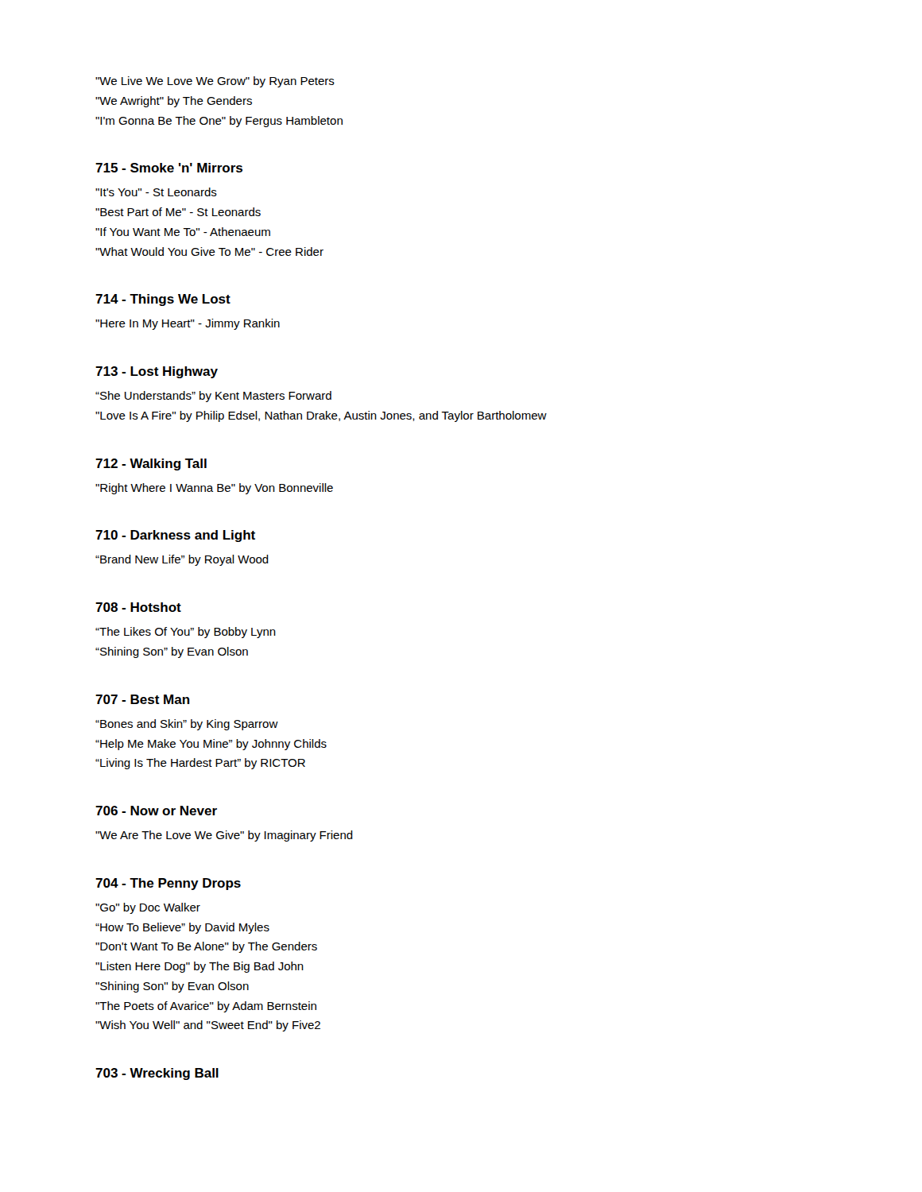"We Live We Love We Grow" by Ryan Peters
"We Awright" by The Genders
"I'm Gonna Be The One" by Fergus Hambleton
715 - Smoke 'n' Mirrors
"It's You" - St Leonards
"Best Part of Me" - St Leonards
"If You Want Me To" - Athenaeum
"What Would You Give To Me" - Cree Rider
714 - Things We Lost
"Here In My Heart" - Jimmy Rankin
713 - Lost Highway
“She Understands” by Kent Masters Forward
"Love Is A Fire" by Philip Edsel, Nathan Drake, Austin Jones, and Taylor Bartholomew
712 - Walking Tall
"Right Where I Wanna Be" by Von Bonneville
710 - Darkness and Light
“Brand New Life” by Royal Wood
708 - Hotshot
“The Likes Of You” by Bobby Lynn
“Shining Son” by Evan Olson
707 - Best Man
“Bones and Skin” by King Sparrow
“Help Me Make You Mine” by Johnny Childs
“Living Is The Hardest Part” by RICTOR
706 - Now or Never
"We Are The Love We Give" by Imaginary Friend
704 - The Penny Drops
"Go" by Doc Walker
“How To Believe” by David Myles
"Don't Want To Be Alone" by The Genders
"Listen Here Dog" by The Big Bad John
"Shining Son" by Evan Olson
"The Poets of Avarice" by Adam Bernstein
"Wish You Well" and "Sweet End" by Five2
703 - Wrecking Ball